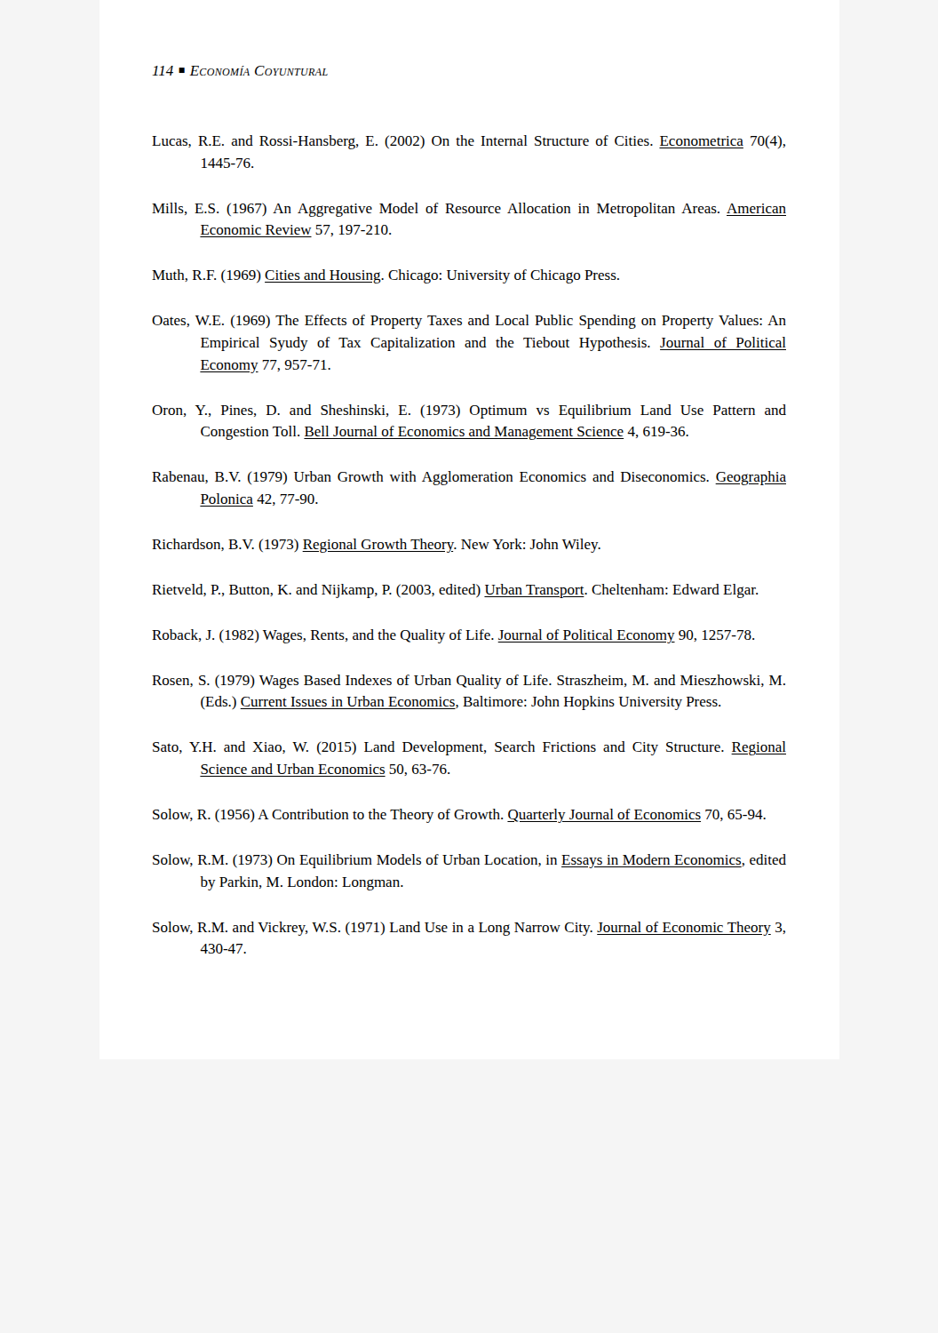114■Economía Coyuntural
Lucas, R.E. and Rossi-Hansberg, E. (2002) On the Internal Structure of Cities. Econometrica 70(4), 1445-76.
Mills, E.S. (1967) An Aggregative Model of Resource Allocation in Metropolitan Areas. American Economic Review 57, 197-210.
Muth, R.F. (1969) Cities and Housing. Chicago: University of Chicago Press.
Oates, W.E. (1969) The Effects of Property Taxes and Local Public Spending on Property Values: An Empirical Syudy of Tax Capitalization and the Tiebout Hypothesis. Journal of Political Economy 77, 957-71.
Oron, Y., Pines, D. and Sheshinski, E. (1973) Optimum vs Equilibrium Land Use Pattern and Congestion Toll. Bell Journal of Economics and Management Science 4, 619-36.
Rabenau, B.V. (1979) Urban Growth with Agglomeration Economics and Diseconomics. Geographia Polonica 42, 77-90.
Richardson, B.V. (1973) Regional Growth Theory. New York: John Wiley.
Rietveld, P., Button, K. and Nijkamp, P. (2003, edited) Urban Transport. Cheltenham: Edward Elgar.
Roback, J. (1982) Wages, Rents, and the Quality of Life. Journal of Political Economy 90, 1257-78.
Rosen, S. (1979) Wages Based Indexes of Urban Quality of Life. Straszheim, M. and Mieszhowski, M. (Eds.) Current Issues in Urban Economics, Baltimore: John Hopkins University Press.
Sato, Y.H. and Xiao, W. (2015) Land Development, Search Frictions and City Structure. Regional Science and Urban Economics 50, 63-76.
Solow, R. (1956) A Contribution to the Theory of Growth. Quarterly Journal of Economics 70, 65-94.
Solow, R.M. (1973) On Equilibrium Models of Urban Location, in Essays in Modern Economics, edited by Parkin, M. London: Longman.
Solow, R.M. and Vickrey, W.S. (1971) Land Use in a Long Narrow City. Journal of Economic Theory 3, 430-47.